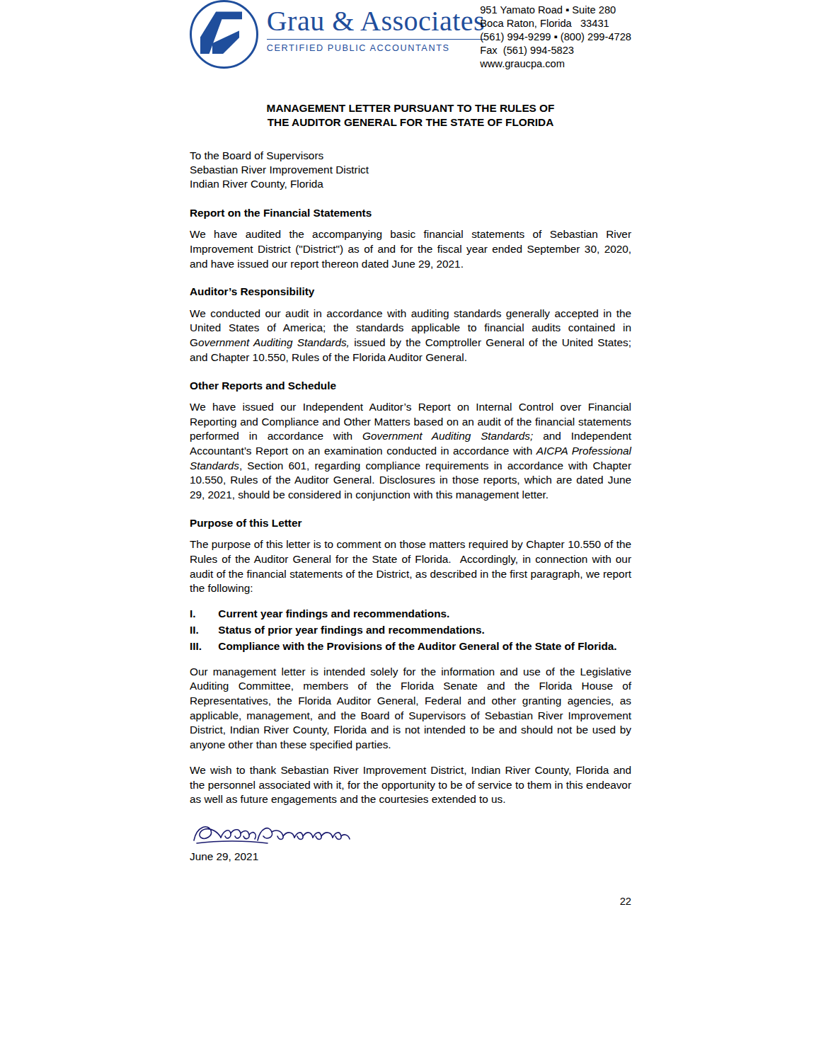Grau & Associates
CERTIFIED PUBLIC ACCOUNTANTS
951 Yamato Road ▪ Suite 280
Boca Raton, Florida 33431
(561) 994-9299 ▪ (800) 299-4728
Fax (561) 994-5823
www.graucpa.com
MANAGEMENT LETTER PURSUANT TO THE RULES OF
THE AUDITOR GENERAL FOR THE STATE OF FLORIDA
To the Board of Supervisors
Sebastian River Improvement District
Indian River County, Florida
Report on the Financial Statements
We have audited the accompanying basic financial statements of Sebastian River Improvement District ("District") as of and for the fiscal year ended September 30, 2020, and have issued our report thereon dated June 29, 2021.
Auditor’s Responsibility
We conducted our audit in accordance with auditing standards generally accepted in the United States of America; the standards applicable to financial audits contained in Government Auditing Standards, issued by the Comptroller General of the United States; and Chapter 10.550, Rules of the Florida Auditor General.
Other Reports and Schedule
We have issued our Independent Auditor’s Report on Internal Control over Financial Reporting and Compliance and Other Matters based on an audit of the financial statements performed in accordance with Government Auditing Standards; and Independent Accountant’s Report on an examination conducted in accordance with AICPA Professional Standards, Section 601, regarding compliance requirements in accordance with Chapter 10.550, Rules of the Auditor General. Disclosures in those reports, which are dated June 29, 2021, should be considered in conjunction with this management letter.
Purpose of this Letter
The purpose of this letter is to comment on those matters required by Chapter 10.550 of the Rules of the Auditor General for the State of Florida. Accordingly, in connection with our audit of the financial statements of the District, as described in the first paragraph, we report the following:
I. Current year findings and recommendations.
II. Status of prior year findings and recommendations.
III. Compliance with the Provisions of the Auditor General of the State of Florida.
Our management letter is intended solely for the information and use of the Legislative Auditing Committee, members of the Florida Senate and the Florida House of Representatives, the Florida Auditor General, Federal and other granting agencies, as applicable, management, and the Board of Supervisors of Sebastian River Improvement District, Indian River County, Florida and is not intended to be and should not be used by anyone other than these specified parties.
We wish to thank Sebastian River Improvement District, Indian River County, Florida and the personnel associated with it, for the opportunity to be of service to them in this endeavor as well as future engagements and the courtesies extended to us.
June 29, 2021
22